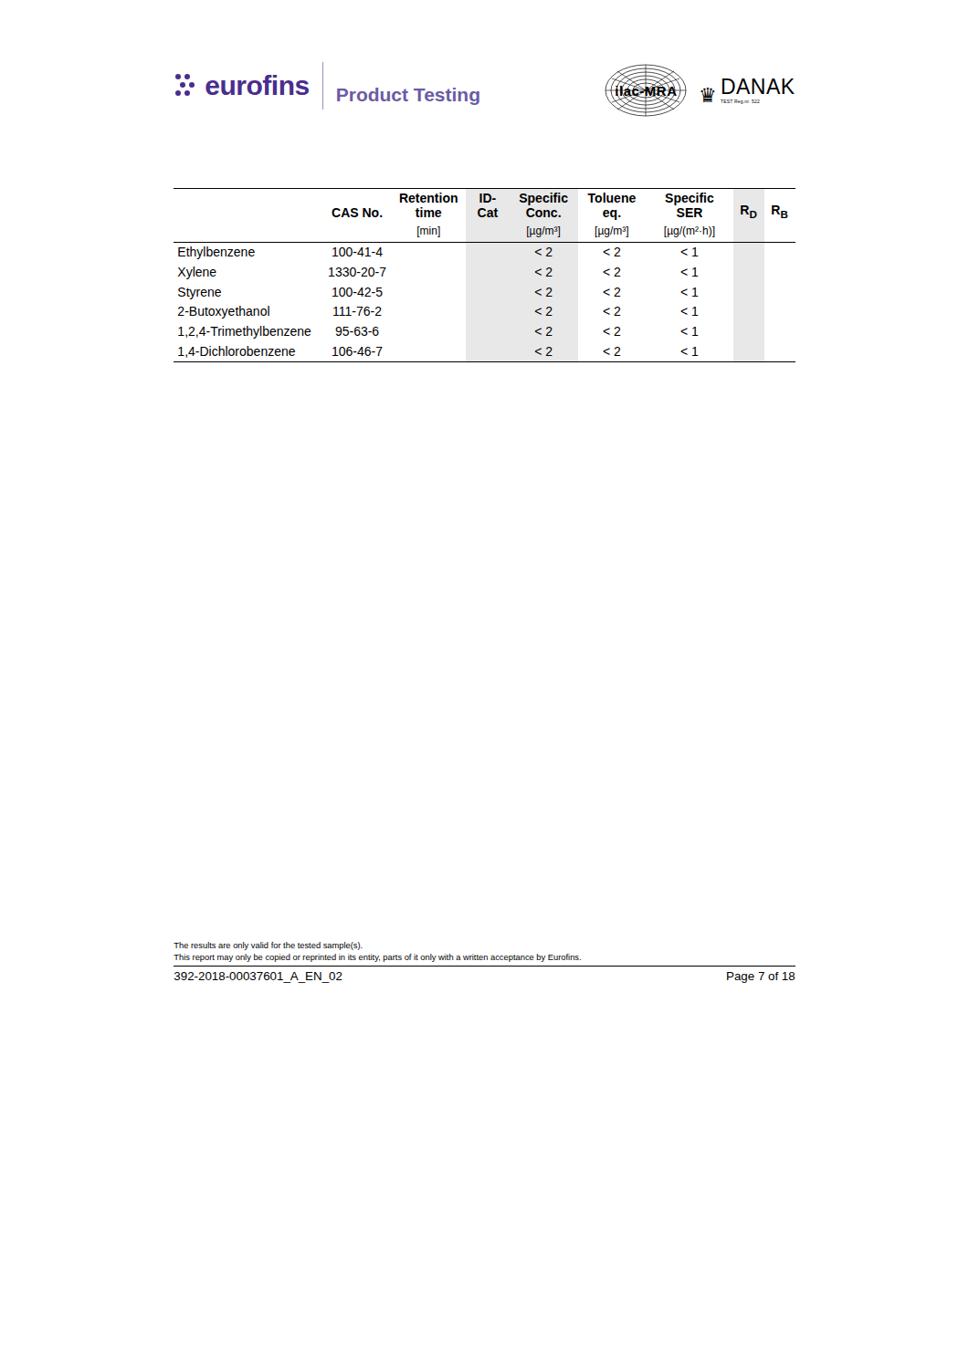eurofins
Product Testing
ilac-MRA
♛
DANAK
TEST Reg.nr. 522
| | CAS No. | Retention time | ID- Cat | Specific Conc. | Toluene eq. | Specific SER | R D | R B |
| --- | --- | --- | --- | --- | --- | --- | --- | --- |
| | | [min] | | [µg/m³] | [µg/m³] | [µg/(m²·h)] | | |
| Ethylbenzene | 100-41-4 | | | < 2 | < 2 | < 1 | | |
| Xylene | 1330-20-7 | | | < 2 | < 2 | < 1 | | |
| Styrene | 100-42-5 | | | < 2 | < 2 | < 1 | | |
| 2-Butoxyethanol | 111-76-2 | | | < 2 | < 2 | < 1 | | |
| 1,2,4-Trimethylbenzene | 95-63-6 | | | < 2 | < 2 | < 1 | | |
| 1,4-Dichlorobenzene | 106-46-7 | | | < 2 | < 2 | < 1 | | |
The results are only valid for the tested sample(s).
This report may only be copied or reprinted in its entity, parts of it only with a written acceptance by Eurofins.
392-2018-00037601_A_EN_02 Page 7 of 18